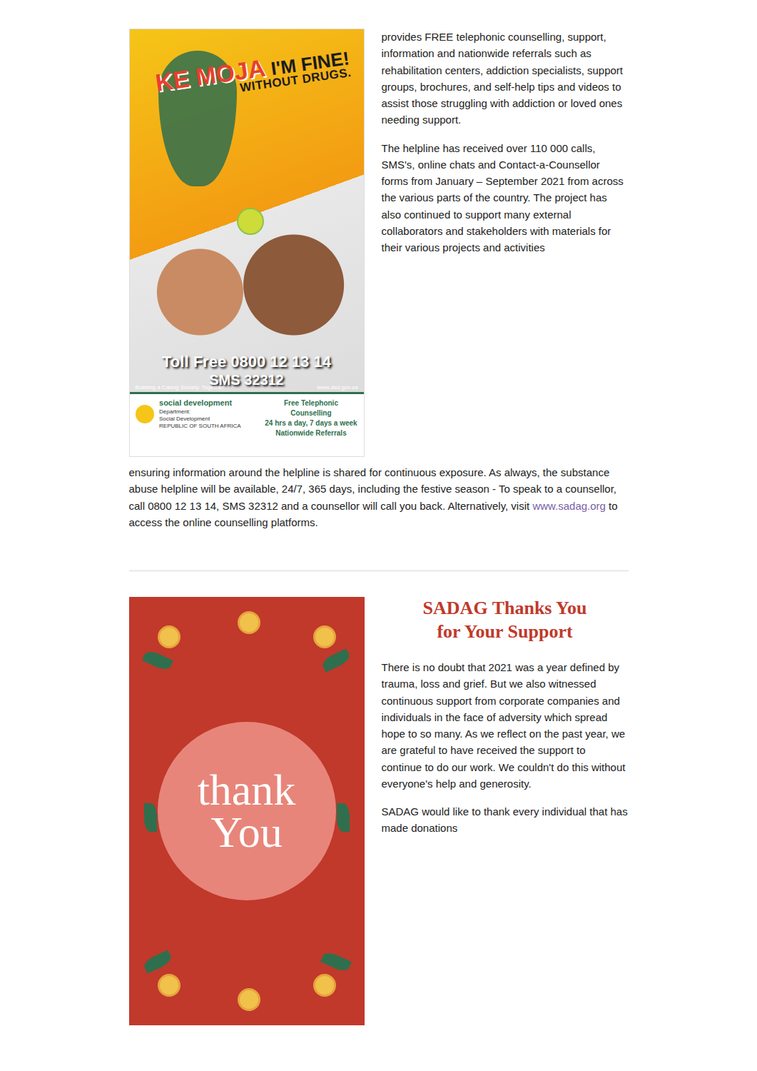KE MOJA I'M FINE! WITHOUT DRUGS.
Toll Free 0800 12 13 14 SMS 32312
Building a Caring Society. Together.
www.dsd.gov.za
social development Department:
Social Development
REPUBLIC OF SOUTH AFRICA
Free Telephonic Counselling
24 hrs a day, 7 days a week
Nationwide Referrals
provides FREE telephonic counselling, support, information and nationwide referrals such as rehabilitation centers, addiction specialists, support groups, brochures, and self-help tips and videos to assist those struggling with addiction or loved ones needing support.
The helpline has received over 110 000 calls, SMS's, online chats and Contact-a-Counsellor forms from January – September 2021 from across the various parts of the country. The project has also continued to support many external collaborators and stakeholders with materials for their various projects and activities
ensuring information around the helpline is shared for continuous exposure. As always, the substance abuse helpline will be available, 24/7, 365 days, including the festive season - To speak to a counsellor, call 0800 12 13 14, SMS 32312 and a counsellor will call you back. Alternatively, visit www.sadag.org to access the online counselling platforms.
thank
You
SADAG Thanks You
for Your Support
There is no doubt that 2021 was a year defined by trauma, loss and grief. But we also witnessed continuous support from corporate companies and individuals in the face of adversity which spread hope to so many. As we reflect on the past year, we are grateful to have received the support to continue to do our work. We couldn't do this without everyone's help and generosity.
SADAG would like to thank every individual that has made donations